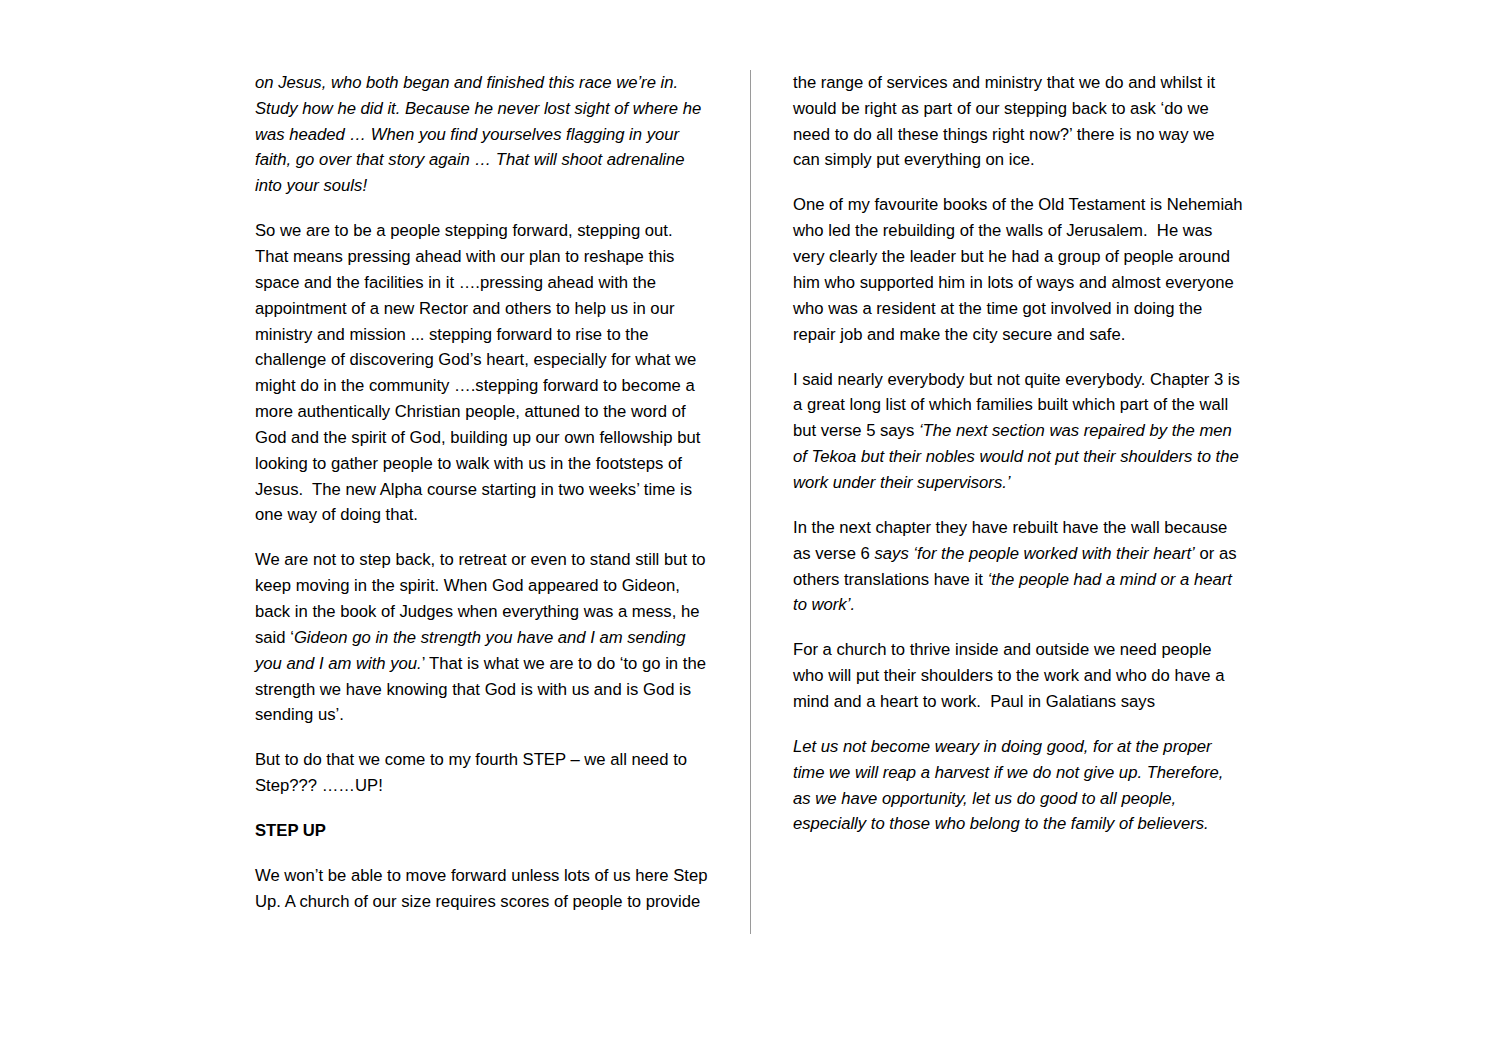on Jesus, who both began and finished this race we’re in. Study how he did it. Because he never lost sight of where he was headed … When you find yourselves flagging in your faith, go over that story again … That will shoot adrenaline into your souls!
So we are to be a people stepping forward, stepping out. That means pressing ahead with our plan to reshape this space and the facilities in it ….pressing ahead with the appointment of a new Rector and others to help us in our ministry and mission ... stepping forward to rise to the challenge of discovering God’s heart, especially for what we might do in the community ….stepping forward to become a more authentically Christian people, attuned to the word of God and the spirit of God, building up our own fellowship but looking to gather people to walk with us in the footsteps of Jesus. The new Alpha course starting in two weeks’ time is one way of doing that.
We are not to step back, to retreat or even to stand still but to keep moving in the spirit. When God appeared to Gideon, back in the book of Judges when everything was a mess, he said ‘Gideon go in the strength you have and I am sending you and I am with you.’ That is what we are to do ‘to go in the strength we have knowing that God is with us and is God is sending us’.
But to do that we come to my fourth STEP – we all need to Step??? ……UP!
STEP UP
We won’t be able to move forward unless lots of us here Step Up. A church of our size requires scores of people to provide
the range of services and ministry that we do and whilst it would be right as part of our stepping back to ask ‘do we need to do all these things right now?’ there is no way we can simply put everything on ice.
One of my favourite books of the Old Testament is Nehemiah who led the rebuilding of the walls of Jerusalem. He was very clearly the leader but he had a group of people around him who supported him in lots of ways and almost everyone who was a resident at the time got involved in doing the repair job and make the city secure and safe.
I said nearly everybody but not quite everybody. Chapter 3 is a great long list of which families built which part of the wall but verse 5 says ‘The next section was repaired by the men of Tekoa but their nobles would not put their shoulders to the work under their supervisors.’
In the next chapter they have rebuilt have the wall because as verse 6 says ‘for the people worked with their heart’ or as others translations have it ‘the people had a mind or a heart to work’.
For a church to thrive inside and outside we need people who will put their shoulders to the work and who do have a mind and a heart to work. Paul in Galatians says
Let us not become weary in doing good, for at the proper time we will reap a harvest if we do not give up. Therefore, as we have opportunity, let us do good to all people, especially to those who belong to the family of believers.